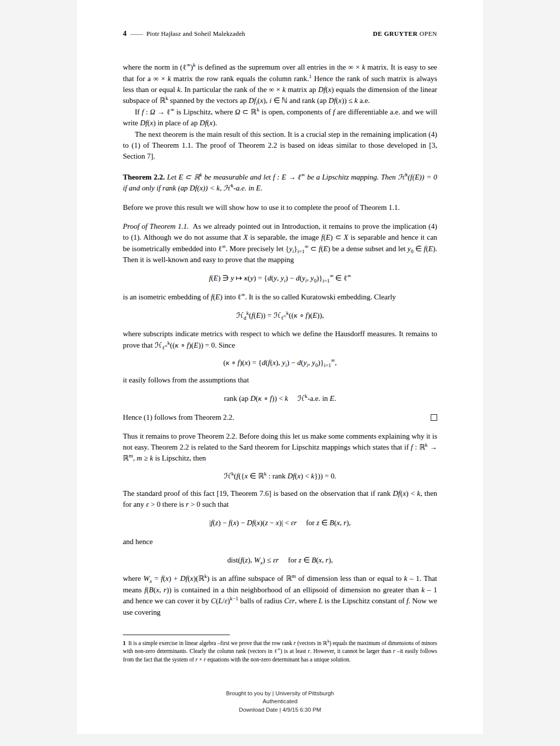4 —— Piotr Hajłasz and Soheil Malekzadeh
DE GRUYTER OPEN
where the norm in (ℓ∞)k is defined as the supremum over all entries in the ∞ × k matrix. It is easy to see that for a ∞ × k matrix the row rank equals the column rank.1 Hence the rank of such matrix is always less than or equal k. In particular the rank of the ∞ × k matrix ap Df(x) equals the dimension of the linear subspace of ℝk spanned by the vectors ap Dfi(x), i ∈ ℕ and rank (ap Df(x)) ≤ k a.e.
If f : Ω → ℓ∞ is Lipschitz, where Ω ⊂ ℝk is open, components of f are differentiable a.e. and we will write Df(x) in place of ap Df(x).
The next theorem is the main result of this section. It is a crucial step in the remaining implication (4) to (1) of Theorem 1.1. The proof of Theorem 2.2 is based on ideas similar to those developed in [3, Section 7].
Theorem 2.2. Let E ⊂ ℝk be measurable and let f : E → ℓ∞ be a Lipschitz mapping. Then ℋk(f(E)) = 0 if and only if rank (ap Df(x)) < k, ℋk-a.e. in E.
Before we prove this result we will show how to use it to complete the proof of Theorem 1.1.
Proof of Theorem 1.1. As we already pointed out in Introduction, it remains to prove the implication (4) to (1). Although we do not assume that X is separable, the image f(E) ⊂ X is separable and hence it can be isometrically embedded into ℓ∞. More precisely let {yi}i=1∞ ⊂ f(E) be a dense subset and let y 0 ∈ f(E). Then it is well-known and easy to prove that the mapping
f(E) ∋ y ↦ κ(y) = {d(y, yi) − d(yi, y 0)}i=1∞ ∈ ℓ∞
is an isometric embedding of f(E) into ℓ∞. It is the so called Kuratowski embedding. Clearly
ℋdk(f(E)) = ℋℓ∞k((κ ∘ f)(E)),
where subscripts indicate metrics with respect to which we define the Hausdorff measures. It remains to prove that ℋℓ∞k((κ ∘ f)(E)) = 0. Since
(κ ∘ f)(x) = {d(f(x), yi) − d(yi, y 0)}i=1∞,
it easily follows from the assumptions that
rank (ap D(κ ∘ f)) < k ℋk-a.e. in E.
Hence (1) follows from Theorem 2.2.
Thus it remains to prove Theorem 2.2. Before doing this let us make some comments explaining why it is not easy. Theorem 2.2 is related to the Sard theorem for Lipschitz mappings which states that if f : ℝk → ℝm, m ≥ k is Lipschitz, then
ℋk(f({x ∈ ℝk : rank Df(x) < k})) = 0.
The standard proof of this fact [19, Theorem 7.6] is based on the observation that if rank Df(x) < k, then for any ε > 0 there is r > 0 such that
|f(z) − f(x) − Df(x)(z − x)| < εr for z ∈ B(x, r),
and hence
dist(f(z), Wx) ≤ εr for z ∈ B(x, r),
where Wx = f(x) + Df(x)(ℝk) is an affine subspace of ℝm of dimension less than or equal to k – 1. That means f(B(x, r)) is contained in a thin neighborhood of an ellipsoid of dimension no greater than k – 1 and hence we can cover it by C(L/ε)k−1 balls of radius Cεr, where L is the Lipschitz constant of f. Now we use covering
1 It is a simple exercise in linear algebra –first we prove that the row rank r (vectors in ℝk) equals the maximum of dimensions of minors with non-zero determinants. Clearly the column rank (vectors in ℓ∞) is at least r. However, it cannot be larger than r –it easily follows from the fact that the system of r × r equations with the non-zero determinant has a unique solution.
Brought to you by | University of Pittsburgh
Authenticated
Download Date | 4/9/15 6:30 PM